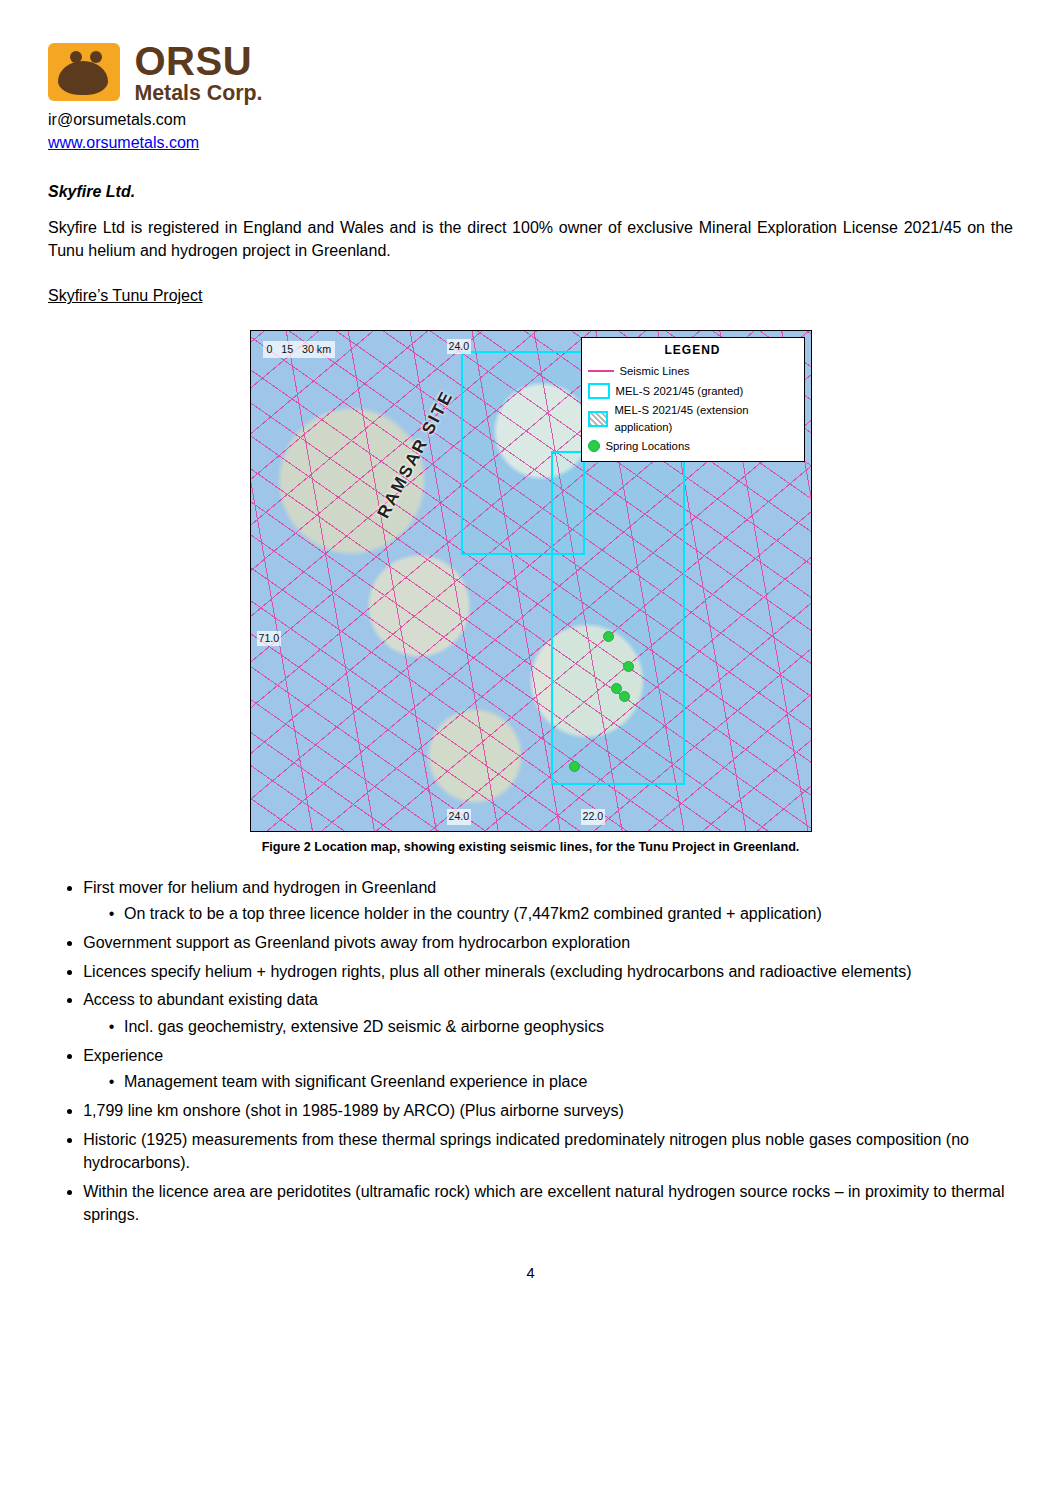ORSU
Metals Corp.
ir@orsumetals.com
www.orsumetals.com
Skyfire Ltd.
Skyfire Ltd is registered in England and Wales and is the direct 100% owner of exclusive Mineral Exploration License 2021/45 on the Tunu helium and hydrogen project in Greenland.
Skyfire’s Tunu Project
RAMSAR SITE
0 15 30 km
24.0
71.0
24.0
22.0
LEGEND
Seismic Lines
MEL-S 2021/45 (granted)
MEL-S 2021/45 (extension application)
Spring Locations
Figure 2 Location map, showing existing seismic lines, for the Tunu Project in Greenland.
First mover for helium and hydrogen in Greenland
On track to be a top three licence holder in the country (7,447km2 combined granted + application)
Government support as Greenland pivots away from hydrocarbon exploration
Licences specify helium + hydrogen rights, plus all other minerals (excluding hydrocarbons and radioactive elements)
Access to abundant existing data
Incl. gas geochemistry, extensive 2D seismic & airborne geophysics
Experience
Management team with significant Greenland experience in place
1,799 line km onshore (shot in 1985-1989 by ARCO) (Plus airborne surveys)
Historic (1925) measurements from these thermal springs indicated predominately nitrogen plus noble gases composition (no hydrocarbons).
Within the licence area are peridotites (ultramafic rock) which are excellent natural hydrogen source rocks – in proximity to thermal springs.
4